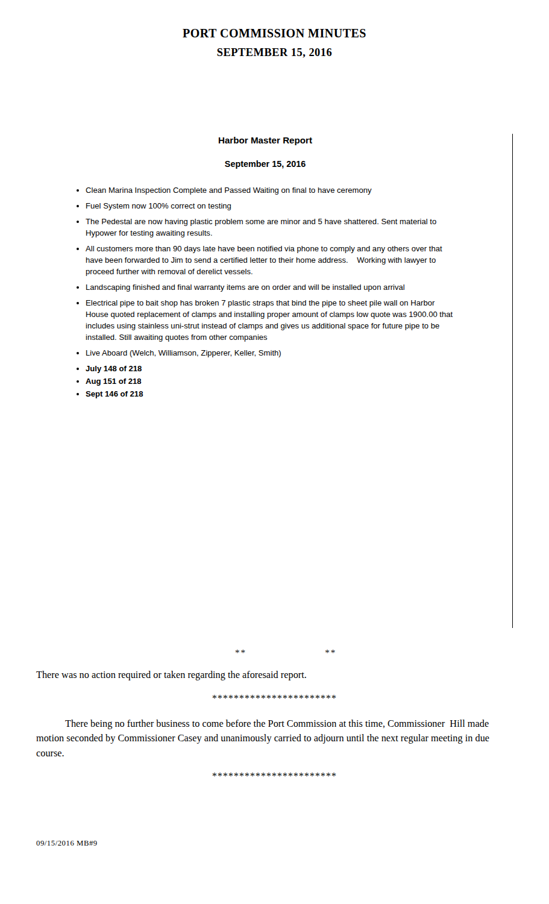PORT COMMISSION MINUTES
SEPTEMBER 15, 2016
Harbor Master Report
September 15, 2016
Clean Marina Inspection Complete and Passed Waiting on final to have ceremony
Fuel System now 100% correct on testing
The Pedestal are now having plastic problem some are minor and 5 have shattered. Sent material to Hypower for testing awaiting results.
All customers more than 90 days late have been notified via phone to comply and any others over that have been forwarded to Jim to send a certified letter to their home address. Working with lawyer to proceed further with removal of derelict vessels.
Landscaping finished and final warranty items are on order and will be installed upon arrival
Electrical pipe to bait shop has broken 7 plastic straps that bind the pipe to sheet pile wall on Harbor House quoted replacement of clamps and installing proper amount of clamps low quote was 1900.00 that includes using stainless uni-strut instead of clamps and gives us additional space for future pipe to be installed. Still awaiting quotes from other companies
Live Aboard (Welch, Williamson, Zipperer, Keller, Smith)
July 148 of 218
Aug 151 of 218
Sept 146 of 218
****
There was no action required or taken regarding the aforesaid report.
***********************
There being no further business to come before the Port Commission at this time, Commissioner Hill made motion seconded by Commissioner Casey and unanimously carried to adjourn until the next regular meeting in due course.
***********************
09/15/2016 MB#9